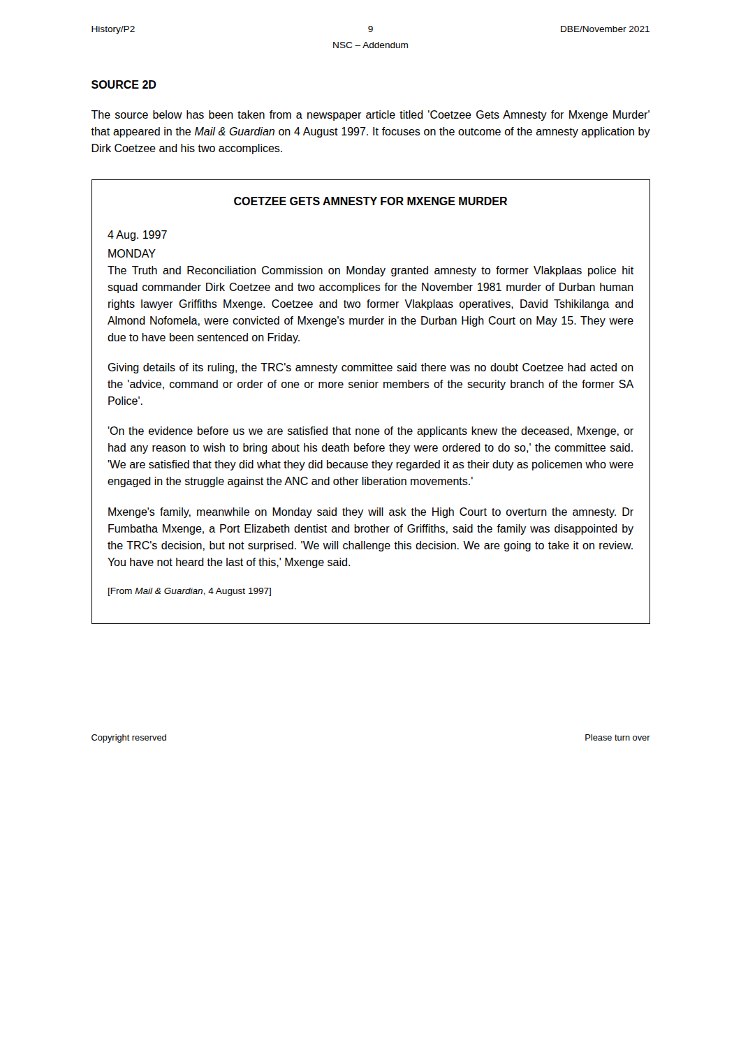History/P2
9
DBE/November 2021
NSC – Addendum
SOURCE 2D
The source below has been taken from a newspaper article titled 'Coetzee Gets Amnesty for Mxenge Murder' that appeared in the Mail & Guardian on 4 August 1997. It focuses on the outcome of the amnesty application by Dirk Coetzee and his two accomplices.
COETZEE GETS AMNESTY FOR MXENGE MURDER
4 Aug. 1997
MONDAY
The Truth and Reconciliation Commission on Monday granted amnesty to former Vlakplaas police hit squad commander Dirk Coetzee and two accomplices for the November 1981 murder of Durban human rights lawyer Griffiths Mxenge. Coetzee and two former Vlakplaas operatives, David Tshikilanga and Almond Nofomela, were convicted of Mxenge's murder in the Durban High Court on May 15. They were due to have been sentenced on Friday.
Giving details of its ruling, the TRC's amnesty committee said there was no doubt Coetzee had acted on the 'advice, command or order of one or more senior members of the security branch of the former SA Police'.
'On the evidence before us we are satisfied that none of the applicants knew the deceased, Mxenge, or had any reason to wish to bring about his death before they were ordered to do so,' the committee said. 'We are satisfied that they did what they did because they regarded it as their duty as policemen who were engaged in the struggle against the ANC and other liberation movements.'
Mxenge's family, meanwhile on Monday said they will ask the High Court to overturn the amnesty. Dr Fumbatha Mxenge, a Port Elizabeth dentist and brother of Griffiths, said the family was disappointed by the TRC's decision, but not surprised. 'We will challenge this decision. We are going to take it on review. You have not heard the last of this,' Mxenge said.
[From Mail & Guardian, 4 August 1997]
Copyright reserved
Please turn over